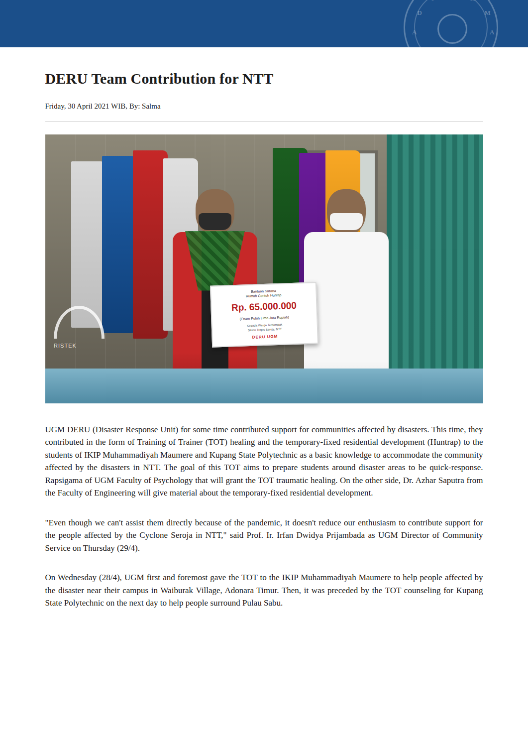U G A D J A H M A D A
DERU Team Contribution for NTT
Friday, 30 April 2021 WIB, By: Salma
RISTEK
Bantuan Sarana
Rumah Contoh Huntap
Rp. 65.000.000
(Enam Puluh Lima Juta Rupiah)
Kepada Warga Terdampak
Siklon Tropis Seroja, NTT
DERU UGM
UGM DERU (Disaster Response Unit) for some time contributed support for communities affected by disasters. This time, they contributed in the form of Training of Trainer (TOT) healing and the temporary-fixed residential development (Huntrap) to the students of IKIP Muhammadiyah Maumere and Kupang State Polytechnic as a basic knowledge to accommodate the community affected by the disasters in NTT. The goal of this TOT aims to prepare students around disaster areas to be quick-response. Rapsigama of UGM Faculty of Psychology that will grant the TOT traumatic healing. On the other side, Dr. Azhar Saputra from the Faculty of Engineering will give material about the temporary-fixed residential development.
"Even though we can't assist them directly because of the pandemic, it doesn't reduce our enthusiasm to contribute support for the people affected by the Cyclone Seroja in NTT," said Prof. Ir. Irfan Dwidya Prijambada as UGM Director of Community Service on Thursday (29/4).
On Wednesday (28/4), UGM first and foremost gave the TOT to the IKIP Muhammadiyah Maumere to help people affected by the disaster near their campus in Waiburak Village, Adonara Timur. Then, it was preceded by the TOT counseling for Kupang State Polytechnic on the next day to help people surround Pulau Sabu.